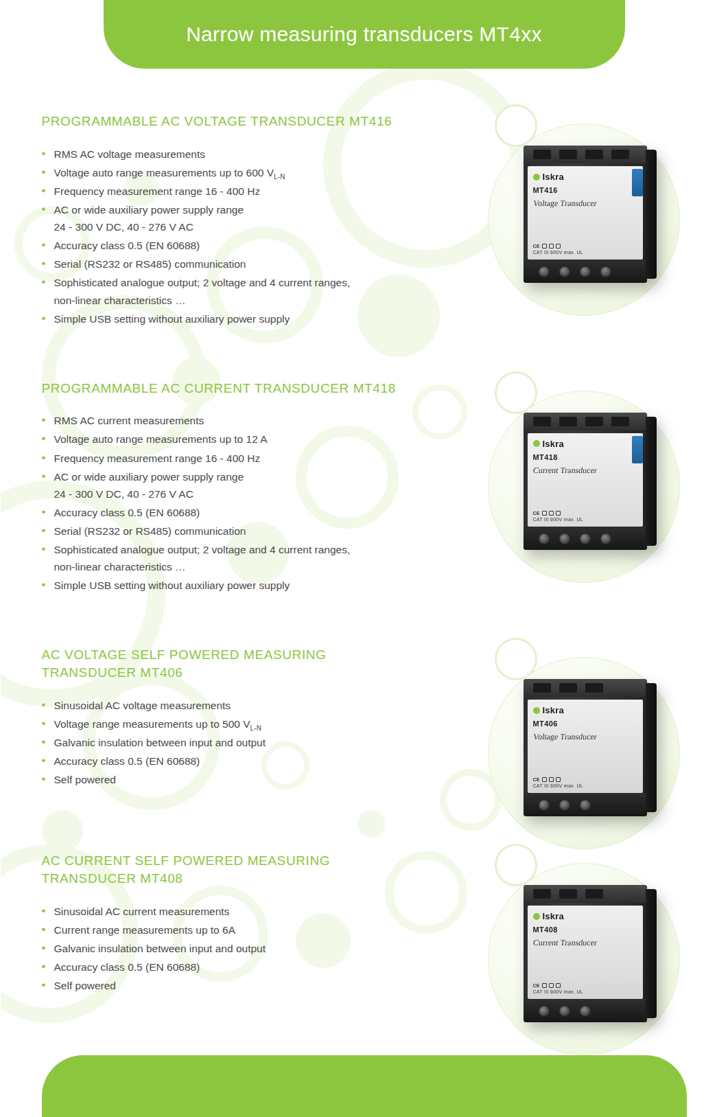Narrow measuring transducers MT4xx
Programmable AC voltage transducer MT416
RMS AC voltage measurements
Voltage auto range measurements up to 600 VL-N
Frequency measurement range 16 - 400 Hz
AC or wide auxiliary power supply range24 - 300 V DC, 40 - 276 V AC
Accuracy class 0.5 (EN 60688)
Serial (RS232 or RS485) communication
Sophisticated analogue output; 2 voltage and 4 current ranges,non-linear characteristics …
Simple USB setting without auxiliary power supply
Iskra
MT416
Voltage Transducer
CE
CAT III 600V max. UL
Programmable AC current transducer MT418
RMS AC current measurements
Voltage auto range measurements up to 12 A
Frequency measurement range 16 - 400 Hz
AC or wide auxiliary power supply range24 - 300 V DC, 40 - 276 V AC
Accuracy class 0.5 (EN 60688)
Serial (RS232 or RS485) communication
Sophisticated analogue output; 2 voltage and 4 current ranges,non-linear characteristics …
Simple USB setting without auxiliary power supply
Iskra
MT418
Current Transducer
CE
CAT III 600V max. UL
AC voltage self powered measuring
transducer MT406
Sinusoidal AC voltage measurements
Voltage range measurements up to 500 VL-N
Galvanic insulation between input and output
Accuracy class 0.5 (EN 60688)
Self powered
Iskra
MT406
Voltage Transducer
CE
CAT III 600V max. UL
AC current self powered measuring
transducer MT408
Sinusoidal AC current measurements
Current range measurements up to 6A
Galvanic insulation between input and output
Accuracy class 0.5 (EN 60688)
Self powered
Iskra
MT408
Current Transducer
CE
CAT III 600V max. UL